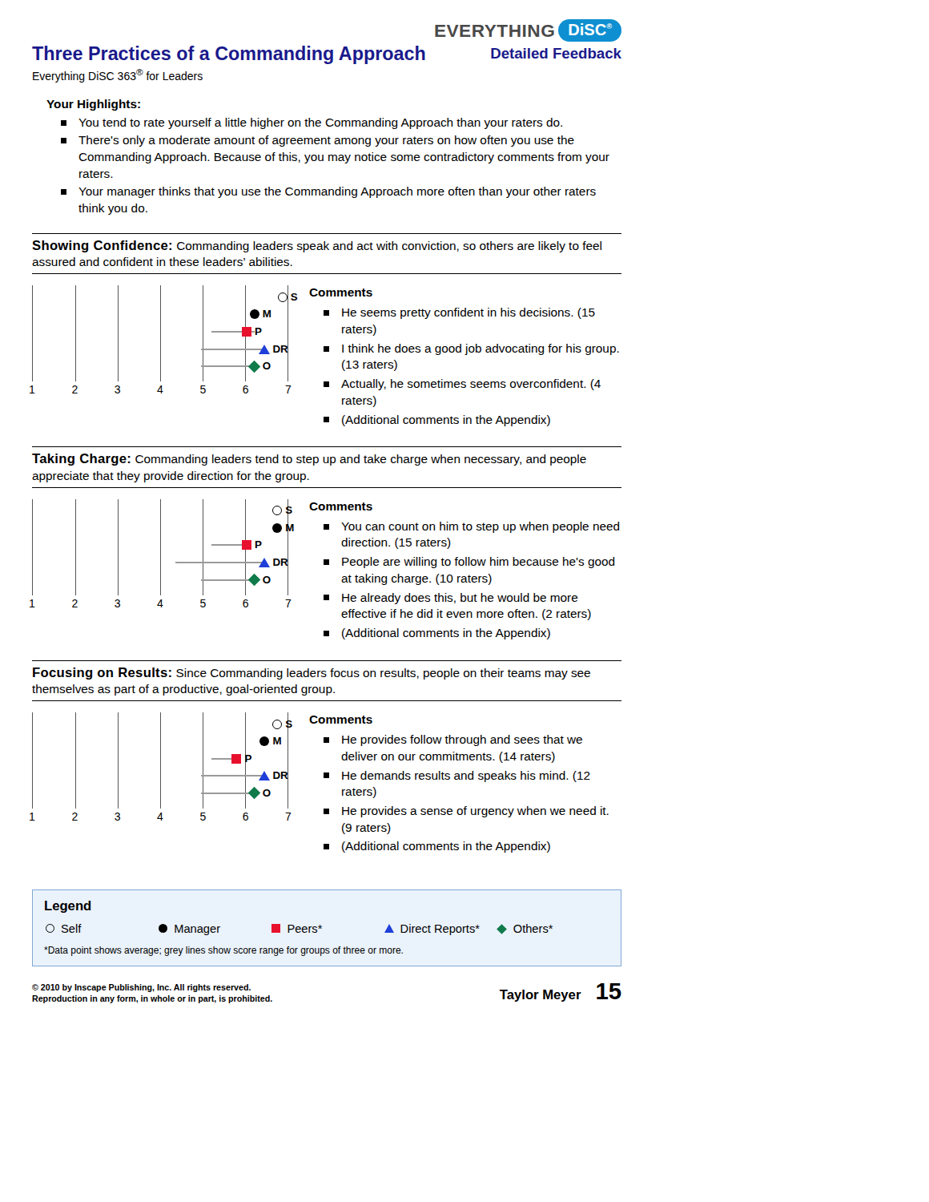EVERYTHING DiSC®
Three Practices of a Commanding Approach
Everything DiSC 363® for Leaders
Detailed Feedback
Your Highlights:
You tend to rate yourself a little higher on the Commanding Approach than your raters do.
There's only a moderate amount of agreement among your raters on how often you use the Commanding Approach. Because of this, you may notice some contradictory comments from your raters.
Your manager thinks that you use the Commanding Approach more often than your other raters think you do.
Showing Confidence: Commanding leaders speak and act with conviction, so others are likely to feel assured and confident in these leaders’ abilities.
S
M
P
DR
O
1 2 3 4 5 6 7
Comments
He seems pretty confident in his decisions. (15 raters)
I think he does a good job advocating for his group. (13 raters)
Actually, he sometimes seems overconfident. (4 raters)
(Additional comments in the Appendix)
Taking Charge: Commanding leaders tend to step up and take charge when necessary, and people appreciate that they provide direction for the group.
S
M
P
DR
O
1 2 3 4 5 6 7
Comments
You can count on him to step up when people need direction. (15 raters)
People are willing to follow him because he's good at taking charge. (10 raters)
He already does this, but he would be more effective if he did it even more often. (2 raters)
(Additional comments in the Appendix)
Focusing on Results: Since Commanding leaders focus on results, people on their teams may see themselves as part of a productive, goal-oriented group.
S
M
P
DR
O
1 2 3 4 5 6 7
Comments
He provides follow through and sees that we deliver on our commitments. (14 raters)
He demands results and speaks his mind. (12 raters)
He provides a sense of urgency when we need it. (9 raters)
(Additional comments in the Appendix)
Legend
Self
Manager
Peers*
Direct Reports*
Others*
*Data point shows average; grey lines show score range for groups of three or more.
© 2010 by Inscape Publishing, Inc. All rights reserved.
Reproduction in any form, in whole or in part, is prohibited.
Taylor Meyer 15